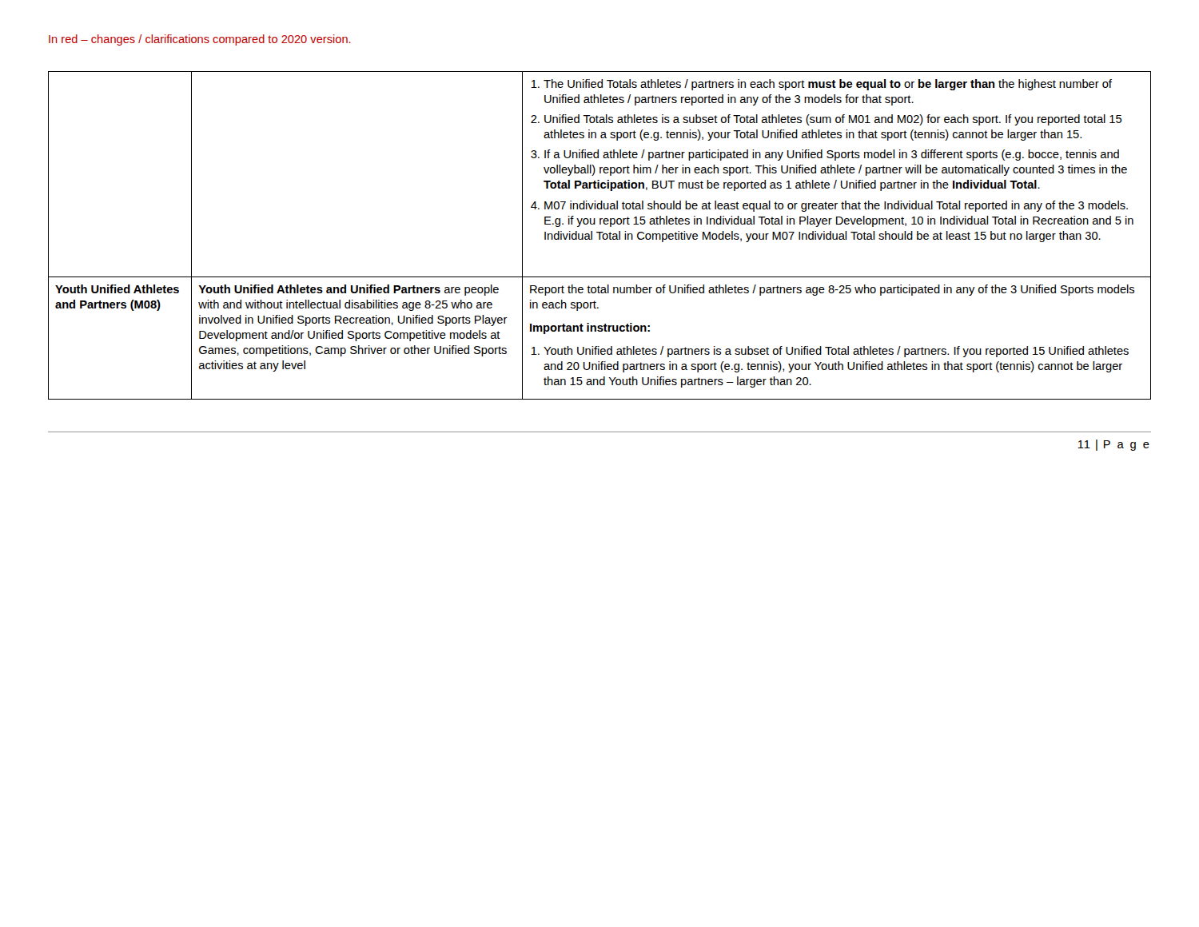In red – changes / clarifications compared to 2020 version.
| | | The Unified Totals athletes / partners in each sport must be equal to or be larger than the highest number of Unified athletes / partners reported in any of the 3 models for that sport. Unified Totals athletes is a subset of Total athletes (sum of M01 and M02) for each sport. If you reported total 15 athletes in a sport (e.g. tennis), your Total Unified athletes in that sport (tennis) cannot be larger than 15. If a Unified athlete / partner participated in any Unified Sports model in 3 different sports (e.g. bocce, tennis and volleyball) report him / her in each sport. This Unified athlete / partner will be automatically counted 3 times in the Total Participation , BUT must be reported as 1 athlete / Unified partner in the Individual Total . M07 individual total should be at least equal to or greater that the Individual Total reported in any of the 3 models. E.g. if you report 15 athletes in Individual Total in Player Development, 10 in Individual Total in Recreation and 5 in Individual Total in Competitive Models, your M07 Individual Total should be at least 15 but no larger than 30. |
| Youth Unified Athletes and Partners (M08) | Youth Unified Athletes and Unified Partners are people with and without intellectual disabilities age 8-25 who are involved in Unified Sports Recreation, Unified Sports Player Development and/or Unified Sports Competitive models at Games, competitions, Camp Shriver or other Unified Sports activities at any level | Report the total number of Unified athletes / partners age 8-25 who participated in any of the 3 Unified Sports models in each sport. Important instruction: Youth Unified athletes / partners is a subset of Unified Total athletes / partners. If you reported 15 Unified athletes and 20 Unified partners in a sport (e.g. tennis), your Youth Unified athletes in that sport (tennis) cannot be larger than 15 and Youth Unifies partners – larger than 20. |
11 | P a g e